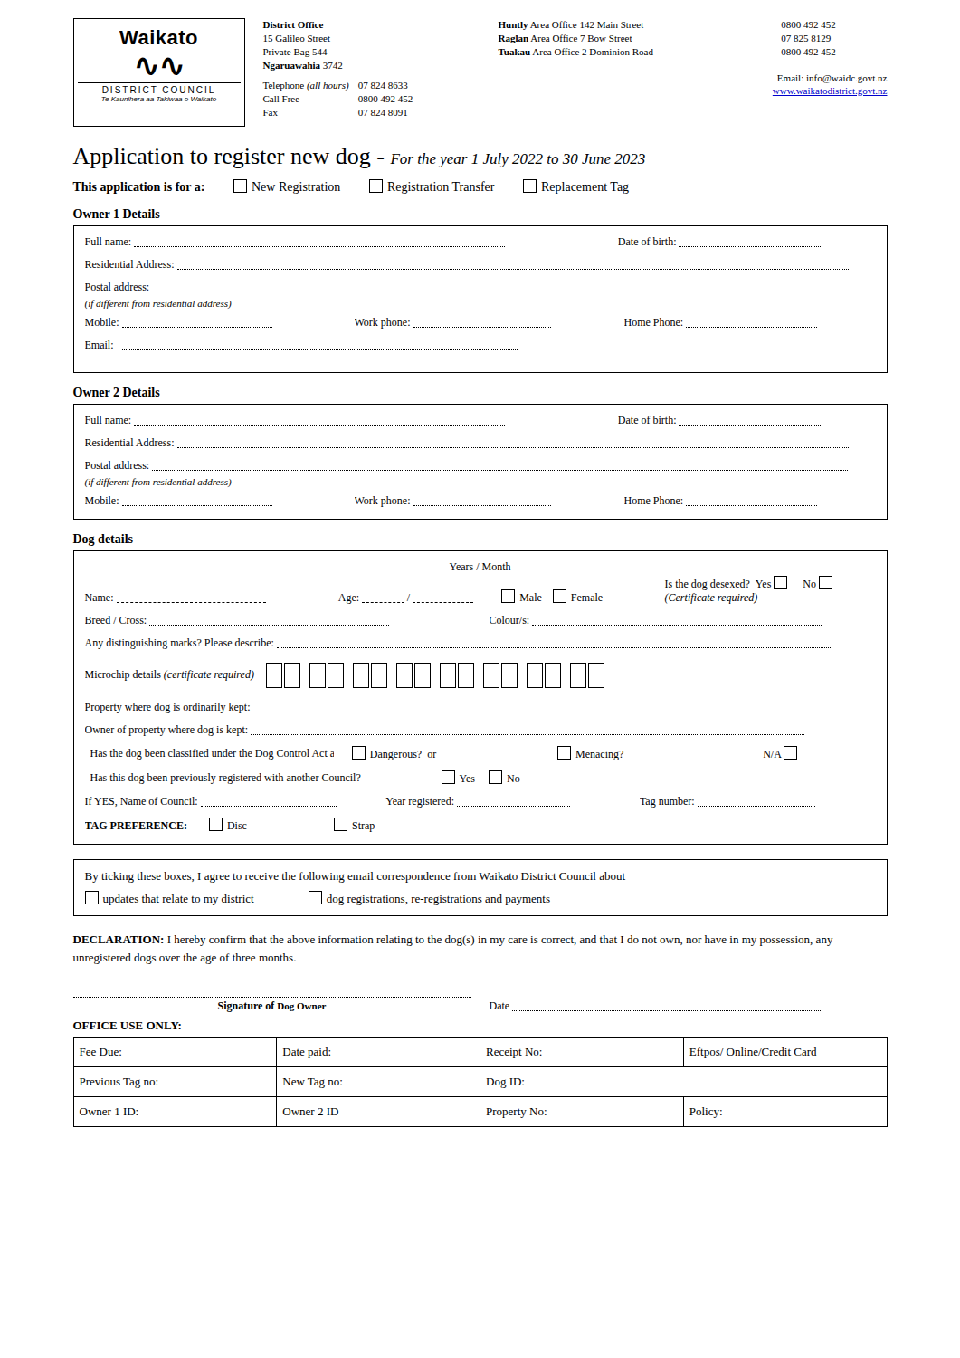Waikato
∿∿
DISTRICT COUNCIL
Te Kaunihera aa Takiwaa o Waikato
District Office
15 Galileo Street
Private Bag 544
Ngaruawahia 3742
| Telephone (all hours) | 07 824 8633 |
| Call Free | 0800 492 452 |
| Fax | 07 824 8091 |
| Huntly Area Office 142 Main Street | 0800 492 452 |
| Raglan Area Office 7 Bow Street | 07 825 8129 |
| Tuakau Area Office 2 Dominion Road | 0800 492 452 |
Email: info@waidc.govt.nz
www.waikatodistrict.govt.nz
Application to register new dog - For the year 1 July 2022 to 30 June 2023
This application is for a: New Registration Registration Transfer Replacement Tag
Owner 1 Details
Full name:
Date of birth:
Residential Address:
Postal address:
(if different from residential address)
Mobile:
Work phone:
Home Phone:
Email:
Owner 2 Details
Full name:
Date of birth:
Residential Address:
Postal address:
(if different from residential address)
Mobile:
Work phone:
Home Phone:
Dog details
Years / Month
Name:
Age: /
Male Female
Is the dog desexed? Yes No
(Certificate required)
Breed / Cross:
Colour/s:
Any distinguishing marks? Please describe:
Microchip details (certificate required)
Property where dog is ordinarily kept:
Owner of property where dog is kept:
Has the dog been classified under the Dog Control Act as
Dangerous? or
Menacing?
N/A
Has this dog been previously registered with another Council?
Yes No
If YES, Name of Council:
Year registered:
Tag number:
TAG PREFERENCE: Disc Strap
By ticking these boxes, I agree to receive the following email correspondence from Waikato District Council about
updates that relate to my district dog registrations, re-registrations and payments
DECLARATION: I hereby confirm that the above information relating to the dog(s) in my care is correct, and that I do not own, nor have in my possession, any unregistered dogs over the age of three months.
Signature of Dog Owner
Date
OFFICE USE ONLY:
| Fee Due: | Date paid: | Receipt No: | Eftpos/ Online/Credit Card |
| Previous Tag no: | New Tag no: | Dog ID: |
| Owner 1 ID: | Owner 2 ID | Property No: | Policy: |